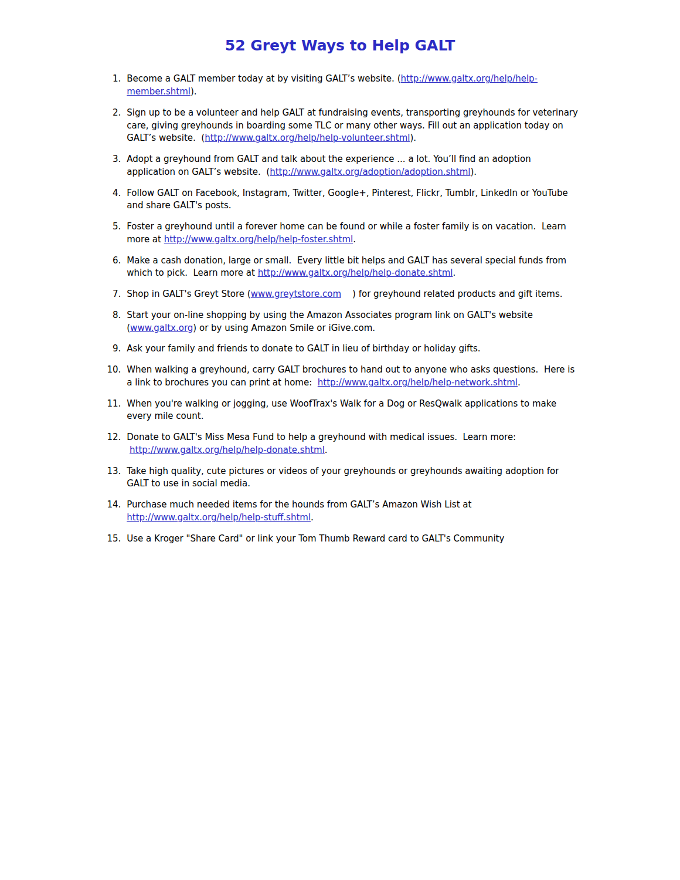52 Greyt Ways to Help GALT
Become a GALT member today at by visiting GALT’s website. (http://www.galtx.org/help/help-member.shtml).
Sign up to be a volunteer and help GALT at fundraising events, transporting greyhounds for veterinary care, giving greyhounds in boarding some TLC or many other ways. Fill out an application today on GALT’s website. (http://www.galtx.org/help/help-volunteer.shtml).
Adopt a greyhound from GALT and talk about the experience ... a lot. You’ll find an adoption application on GALT’s website. (http://www.galtx.org/adoption/adoption.shtml).
Follow GALT on Facebook, Instagram, Twitter, Google+, Pinterest, Flickr, Tumblr, LinkedIn or YouTube and share GALT's posts.
Foster a greyhound until a forever home can be found or while a foster family is on vacation. Learn more at http://www.galtx.org/help/help-foster.shtml.
Make a cash donation, large or small. Every little bit helps and GALT has several special funds from which to pick. Learn more at http://www.galtx.org/help/help-donate.shtml.
Shop in GALT's Greyt Store (www.greytstore.com ) for greyhound related products and gift items.
Start your on-line shopping by using the Amazon Associates program link on GALT's website (www.galtx.org) or by using Amazon Smile or iGive.com.
Ask your family and friends to donate to GALT in lieu of birthday or holiday gifts.
When walking a greyhound, carry GALT brochures to hand out to anyone who asks questions. Here is a link to brochures you can print at home: http://www.galtx.org/help/help-network.shtml.
When you're walking or jogging, use WoofTrax's Walk for a Dog or ResQwalk applications to make every mile count.
Donate to GALT's Miss Mesa Fund to help a greyhound with medical issues. Learn more: http://www.galtx.org/help/help-donate.shtml.
Take high quality, cute pictures or videos of your greyhounds or greyhounds awaiting adoption for GALT to use in social media.
Purchase much needed items for the hounds from GALT’s Amazon Wish List at http://www.galtx.org/help/help-stuff.shtml.
Use a Kroger "Share Card" or link your Tom Thumb Reward card to GALT's Community